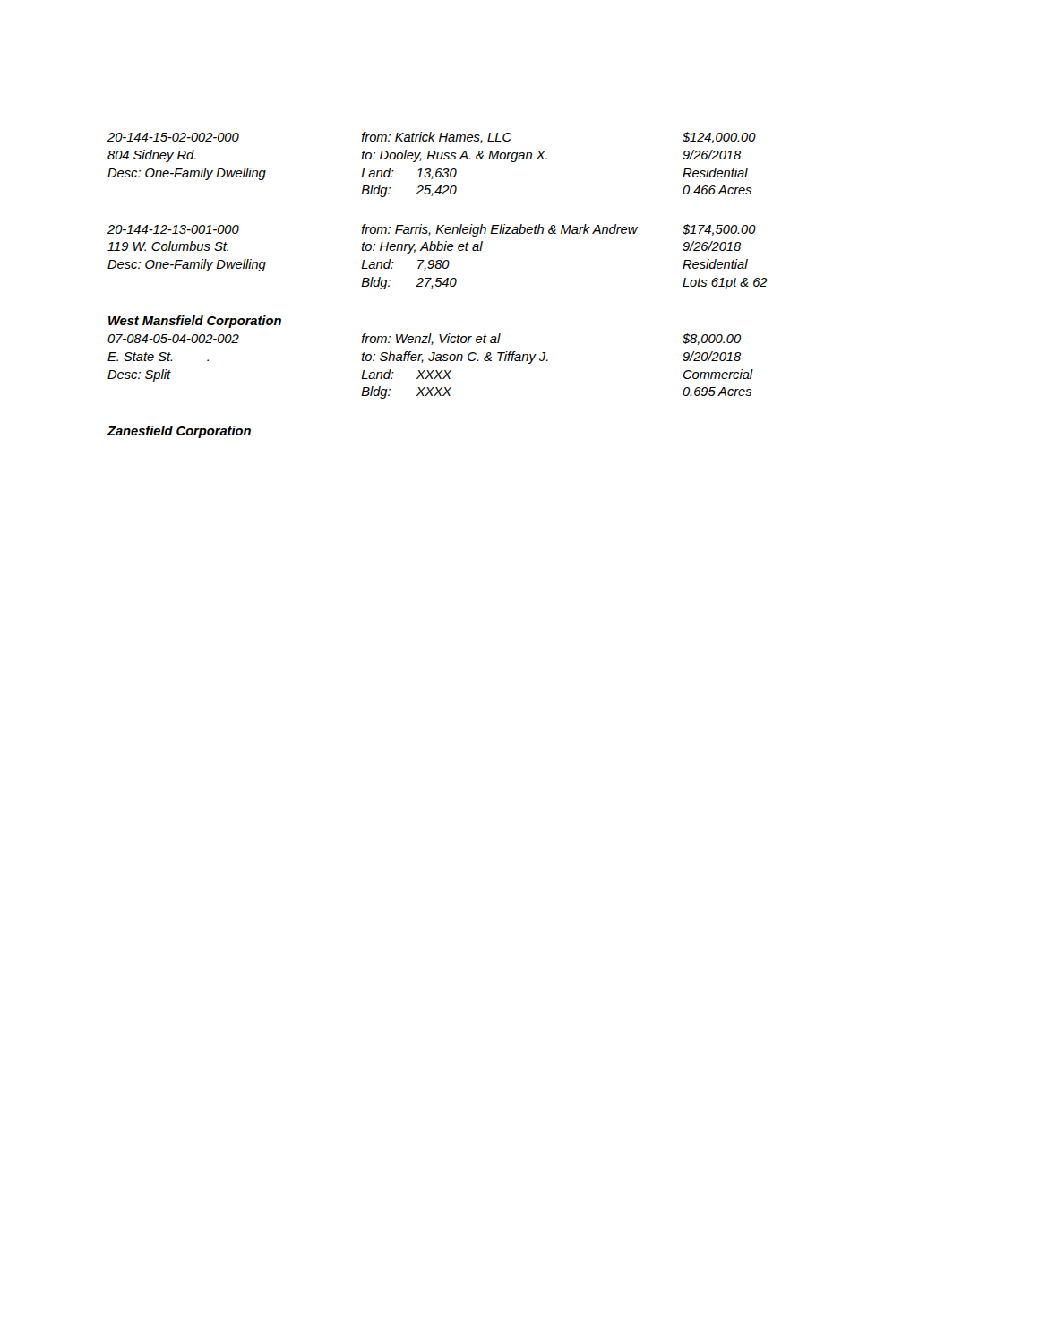| 20-144-15-02-002-000 | from: Katrick Hames, LLC | $124,000.00 |
| 804 Sidney Rd. | to: Dooley, Russ A. & Morgan X. | 9/26/2018 |
| Desc: One-Family Dwelling | / Land: / 13,630 / | Residential |
| | / Bldg: / 25,420 / | 0.466 Acres |
| 20-144-12-13-001-000 | from: Farris, Kenleigh Elizabeth & Mark Andrew | $174,500.00 |
| 119 W. Columbus St. | to: Henry, Abbie et al | 9/26/2018 |
| Desc: One-Family Dwelling | / Land: / 7,980 / | Residential |
| | / Bldg: / 27,540 / | Lots 61pt & 62 |
West Mansfield Corporation
| 07-084-05-04-002-002 | from: Wenzl, Victor et al | $8,000.00 |
| E. State St. . | to: Shaffer, Jason C. & Tiffany J. | 9/20/2018 |
| Desc: Split | / Land: / XXXX / | Commercial |
| | / Bldg: / XXXX / | 0.695 Acres |
Zanesfield Corporation